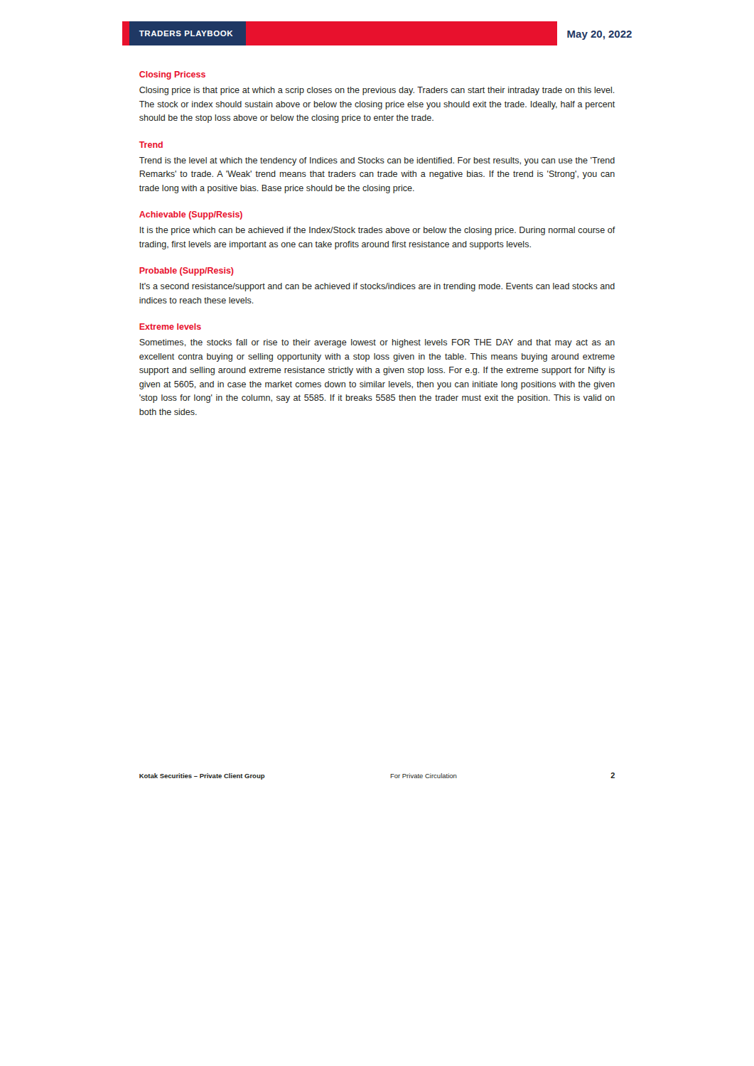TRADERS PLAYBOOK
May 20, 2022
Closing Pricess
Closing price is that price at which a scrip closes on the previous day. Traders can start their intraday trade on this level. The stock or index should sustain above or below the closing price else you should exit the trade. Ideally, half a percent should be the stop loss above or below the closing price to enter the trade.
Trend
Trend is the level at which the tendency of Indices and Stocks can be identified. For best results, you can use the 'Trend Remarks' to trade. A 'Weak' trend means that traders can trade with a negative bias. If the trend is 'Strong', you can trade long with a positive bias. Base price should be the closing price.
Achievable (Supp/Resis)
It is the price which can be achieved if the Index/Stock trades above or below the closing price. During normal course of trading, first levels are important as one can take profits around first resistance and supports levels.
Probable (Supp/Resis)
It's a second resistance/support and can be achieved if stocks/indices are in trending mode. Events can lead stocks and indices to reach these levels.
Extreme levels
Sometimes, the stocks fall or rise to their average lowest or highest levels FOR THE DAY and that may act as an excellent contra buying or selling opportunity with a stop loss given in the table. This means buying around extreme support and selling around extreme resistance strictly with a given stop loss. For e.g. If the extreme support for Nifty is given at 5605, and in case the market comes down to similar levels, then you can initiate long positions with the given 'stop loss for long' in the column, say at 5585. If it breaks 5585 then the trader must exit the position. This is valid on both the sides.
Kotak Securities – Private Client Group
For Private Circulation
2